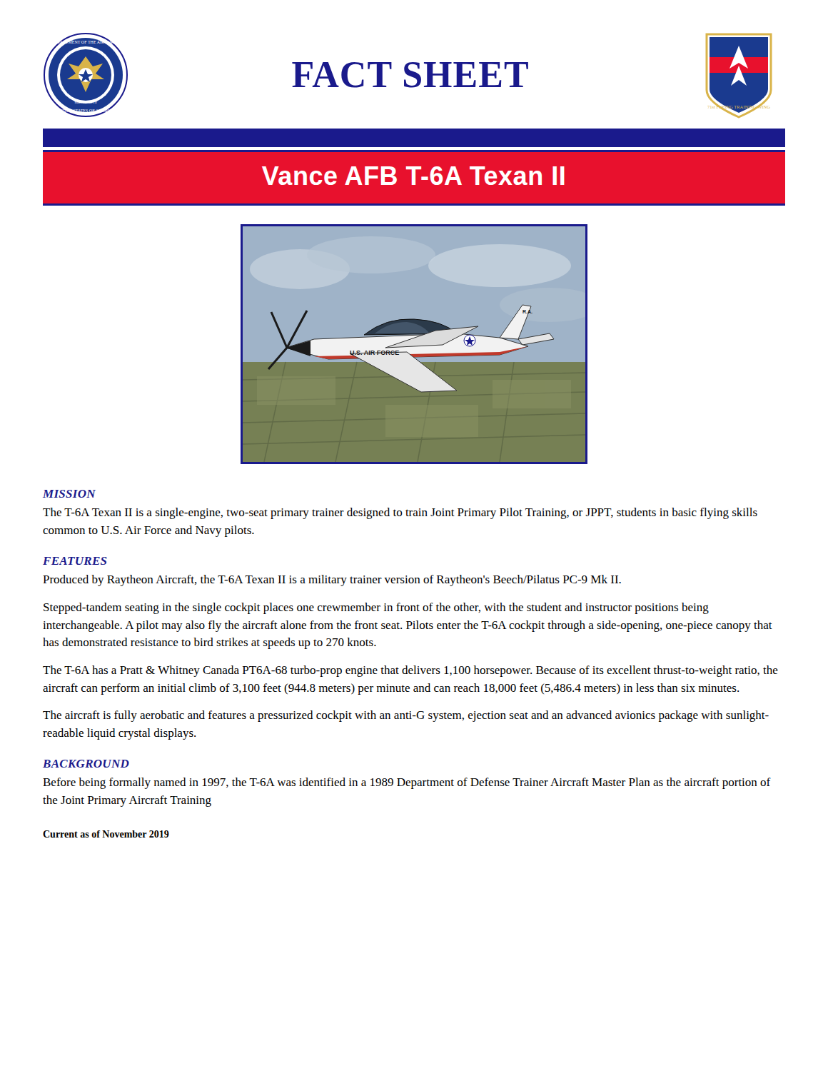DEPARTMENT OF THE AIR FORCE UNITED STATES OF AMERICA MDCCCXLVII
FACT SHEET
71st FLYING TRAINING WING
Vance AFB T-6A Texan II
U.S. AIR FORCE R.A.
MISSION
The T-6A Texan II is a single-engine, two-seat primary trainer designed to train Joint Primary Pilot Training, or JPPT, students in basic flying skills common to U.S. Air Force and Navy pilots.
FEATURES
Produced by Raytheon Aircraft, the T-6A Texan II is a military trainer version of Raytheon's Beech/Pilatus PC-9 Mk II.
Stepped-tandem seating in the single cockpit places one crewmember in front of the other, with the student and instructor positions being interchangeable. A pilot may also fly the aircraft alone from the front seat. Pilots enter the T-6A cockpit through a side-opening, one-piece canopy that has demonstrated resistance to bird strikes at speeds up to 270 knots.
The T-6A has a Pratt & Whitney Canada PT6A-68 turbo-prop engine that delivers 1,100 horsepower. Because of its excellent thrust-to-weight ratio, the aircraft can perform an initial climb of 3,100 feet (944.8 meters) per minute and can reach 18,000 feet (5,486.4 meters) in less than six minutes.
The aircraft is fully aerobatic and features a pressurized cockpit with an anti-G system, ejection seat and an advanced avionics package with sunlight-readable liquid crystal displays.
BACKGROUND
Before being formally named in 1997, the T-6A was identified in a 1989 Department of Defense Trainer Aircraft Master Plan as the aircraft portion of the Joint Primary Aircraft Training
Current as of November 2019